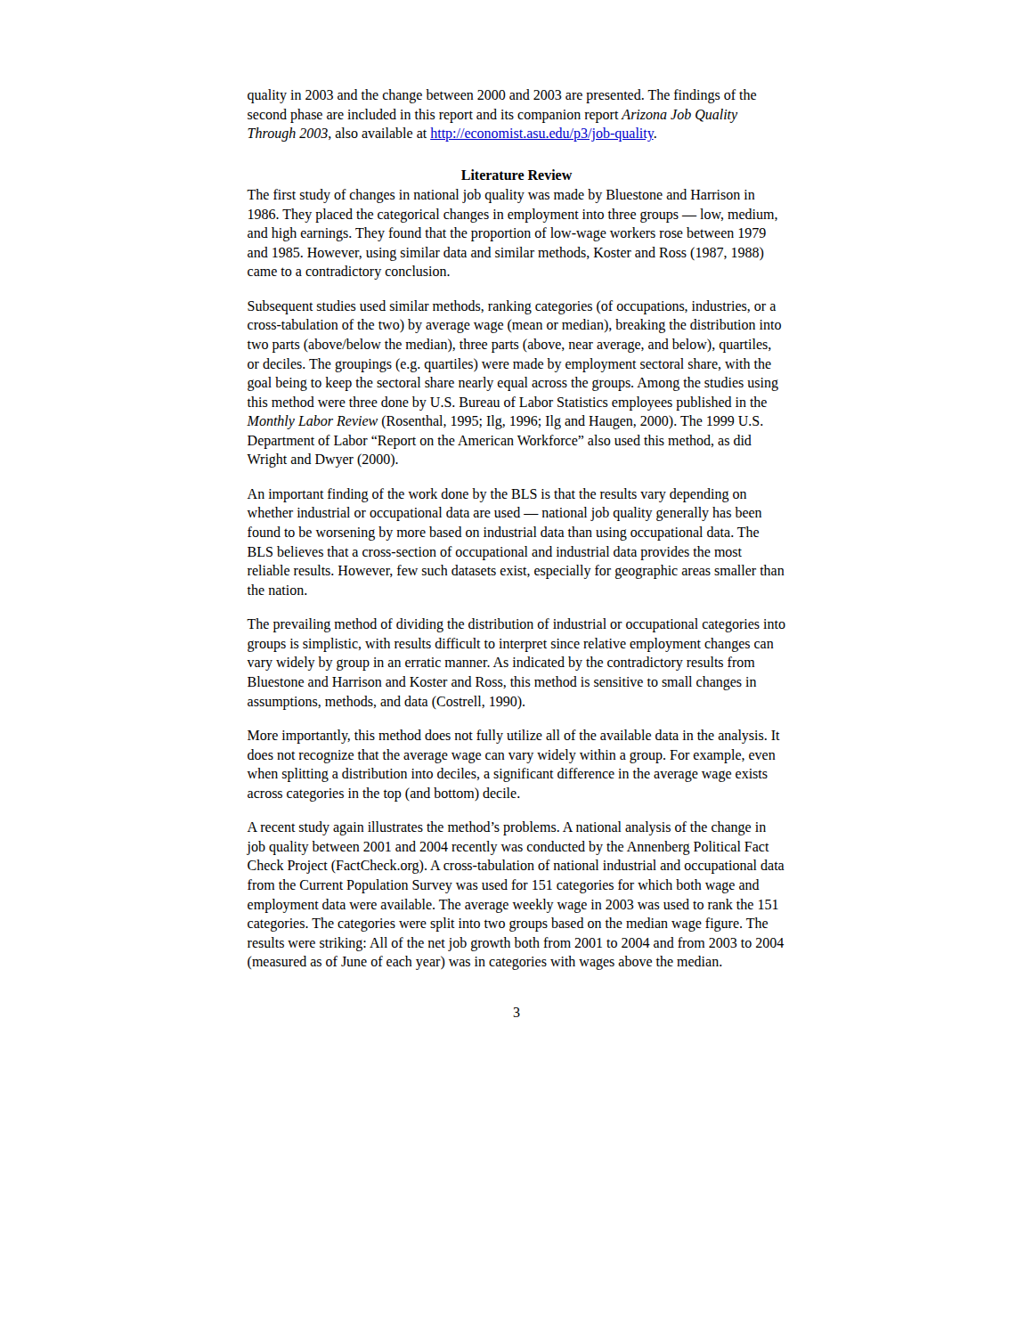quality in 2003 and the change between 2000 and 2003 are presented. The findings of the second phase are included in this report and its companion report Arizona Job Quality Through 2003, also available at http://economist.asu.edu/p3/job-quality.
Literature Review
The first study of changes in national job quality was made by Bluestone and Harrison in 1986. They placed the categorical changes in employment into three groups — low, medium, and high earnings. They found that the proportion of low-wage workers rose between 1979 and 1985. However, using similar data and similar methods, Koster and Ross (1987, 1988) came to a contradictory conclusion.
Subsequent studies used similar methods, ranking categories (of occupations, industries, or a cross-tabulation of the two) by average wage (mean or median), breaking the distribution into two parts (above/below the median), three parts (above, near average, and below), quartiles, or deciles. The groupings (e.g. quartiles) were made by employment sectoral share, with the goal being to keep the sectoral share nearly equal across the groups. Among the studies using this method were three done by U.S. Bureau of Labor Statistics employees published in the Monthly Labor Review (Rosenthal, 1995; Ilg, 1996; Ilg and Haugen, 2000). The 1999 U.S. Department of Labor “Report on the American Workforce” also used this method, as did Wright and Dwyer (2000).
An important finding of the work done by the BLS is that the results vary depending on whether industrial or occupational data are used — national job quality generally has been found to be worsening by more based on industrial data than using occupational data. The BLS believes that a cross-section of occupational and industrial data provides the most reliable results. However, few such datasets exist, especially for geographic areas smaller than the nation.
The prevailing method of dividing the distribution of industrial or occupational categories into groups is simplistic, with results difficult to interpret since relative employment changes can vary widely by group in an erratic manner. As indicated by the contradictory results from Bluestone and Harrison and Koster and Ross, this method is sensitive to small changes in assumptions, methods, and data (Costrell, 1990).
More importantly, this method does not fully utilize all of the available data in the analysis. It does not recognize that the average wage can vary widely within a group. For example, even when splitting a distribution into deciles, a significant difference in the average wage exists across categories in the top (and bottom) decile.
A recent study again illustrates the method’s problems. A national analysis of the change in job quality between 2001 and 2004 recently was conducted by the Annenberg Political Fact Check Project (FactCheck.org). A cross-tabulation of national industrial and occupational data from the Current Population Survey was used for 151 categories for which both wage and employment data were available. The average weekly wage in 2003 was used to rank the 151 categories. The categories were split into two groups based on the median wage figure. The results were striking: All of the net job growth both from 2001 to 2004 and from 2003 to 2004 (measured as of June of each year) was in categories with wages above the median.
3